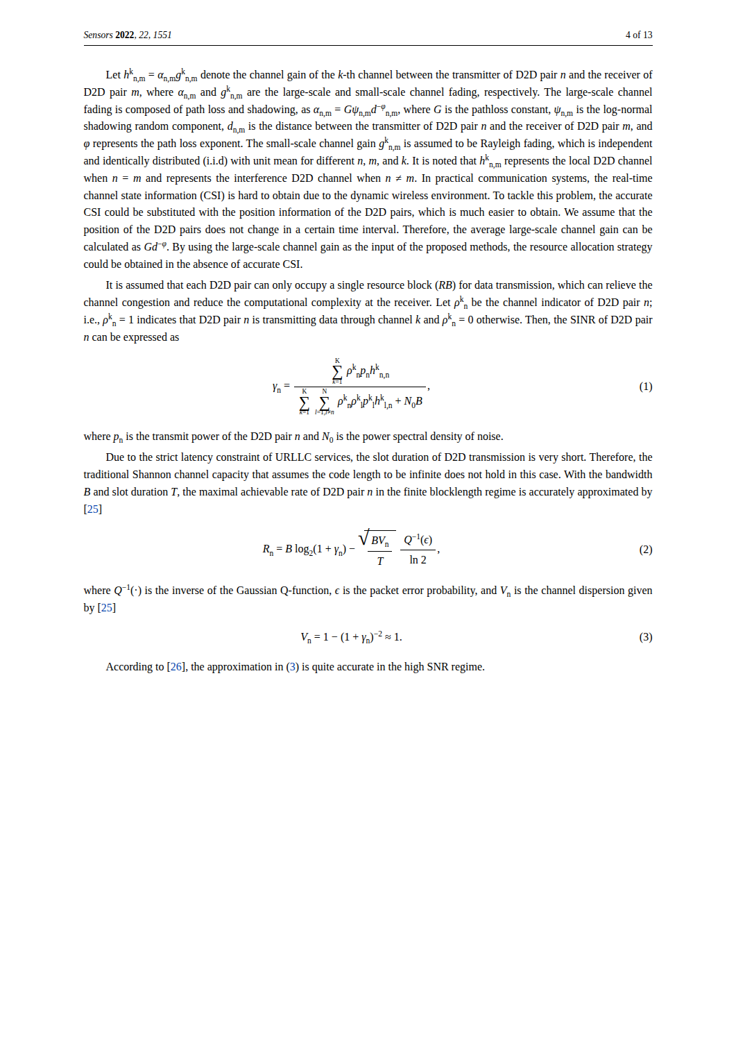Sensors 2022, 22, 1551 4 of 13
Let hkn,m = αn,mgkn,m denote the channel gain of the k-th channel between the transmitter of D2D pair n and the receiver of D2D pair m, where αn,m and gkn,m are the large-scale and small-scale channel fading, respectively. The large-scale channel fading is composed of path loss and shadowing, as αn,m = Gψn,md−φn,m, where G is the pathloss constant, ψn,m is the log-normal shadowing random component, dn,m is the distance between the transmitter of D2D pair n and the receiver of D2D pair m, and φ represents the path loss exponent. The small-scale channel gain gkn,m is assumed to be Rayleigh fading, which is independent and identically distributed (i.i.d) with unit mean for different n, m, and k. It is noted that hkn,m represents the local D2D channel when n = m and represents the interference D2D channel when n ≠ m. In practical communication systems, the real-time channel state information (CSI) is hard to obtain due to the dynamic wireless environment. To tackle this problem, the accurate CSI could be substituted with the position information of the D2D pairs, which is much easier to obtain. We assume that the position of the D2D pairs does not change in a certain time interval. Therefore, the average large-scale channel gain can be calculated as Gd−φ. By using the large-scale channel gain as the input of the proposed methods, the resource allocation strategy could be obtained in the absence of accurate CSI.
It is assumed that each D2D pair can only occupy a single resource block (RB) for data transmission, which can relieve the channel congestion and reduce the computational complexity at the receiver. Let ρkn be the channel indicator of D2D pair n; i.e., ρkn = 1 indicates that D2D pair n is transmitting data through channel k and ρkn = 0 otherwise. Then, the SINR of D2D pair n can be expressed as
γn = K∑k=1 ρknpnhkn,n K∑k=1 N∑l=1,l≠n ρknρklpklhkl,n + N0B ,
(1)
where pn is the transmit power of the D2D pair n and N0 is the power spectral density of noise.
Due to the strict latency constraint of URLLC services, the slot duration of D2D transmission is very short. Therefore, the traditional Shannon channel capacity that assumes the code length to be infinite does not hold in this case. With the bandwidth B and slot duration T, the maximal achievable rate of D2D pair n in the finite blocklength regime is accurately approximated by [25]
Rn = B log2(1 + γn) − BVn T Q−1(ϵ) ln 2,
(2)
where Q−1(·) is the inverse of the Gaussian Q-function, ϵ is the packet error probability, and Vn is the channel dispersion given by [25]
Vn = 1 − (1 + γn)−2 ≈ 1.
(3)
According to [26], the approximation in (3) is quite accurate in the high SNR regime.